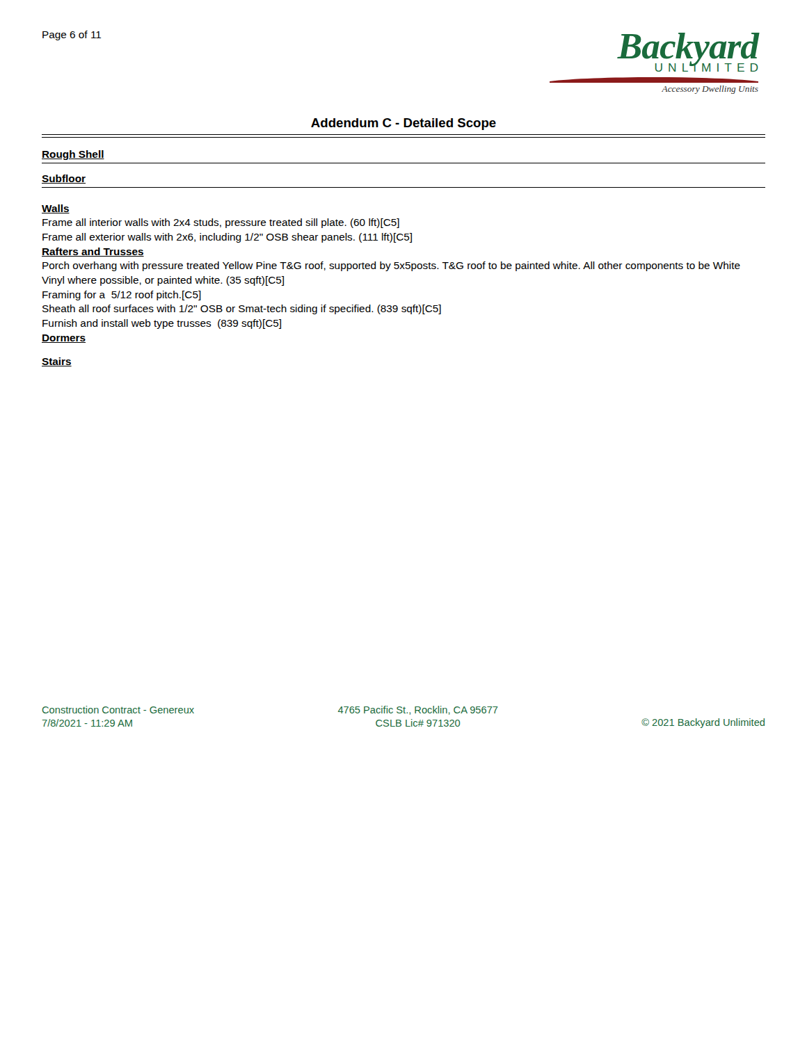Page 6 of 11
Backyard UNLIMITED Accessory Dwelling Units
Addendum C - Detailed Scope
Rough Shell
Subfloor
Walls
Frame all interior walls with 2x4 studs, pressure treated sill plate. (60 lft)[C5]
Frame all exterior walls with 2x6, including 1/2" OSB shear panels. (111 lft)[C5]
Rafters and Trusses
Porch overhang with pressure treated Yellow Pine T&G roof, supported by 5x5posts. T&G roof to be painted white. All other components to be White Vinyl where possible, or painted white. (35 sqft)[C5]
Framing for a 5/12 roof pitch.[C5]
Sheath all roof surfaces with 1/2" OSB or Smat-tech siding if specified. (839 sqft)[C5]
Furnish and install web type trusses (839 sqft)[C5]
Dormers
Stairs
Construction Contract - Genereux
7/8/2021 - 11:29 AM
4765 Pacific St., Rocklin, CA 95677
CSLB Lic# 971320
© 2021 Backyard Unlimited